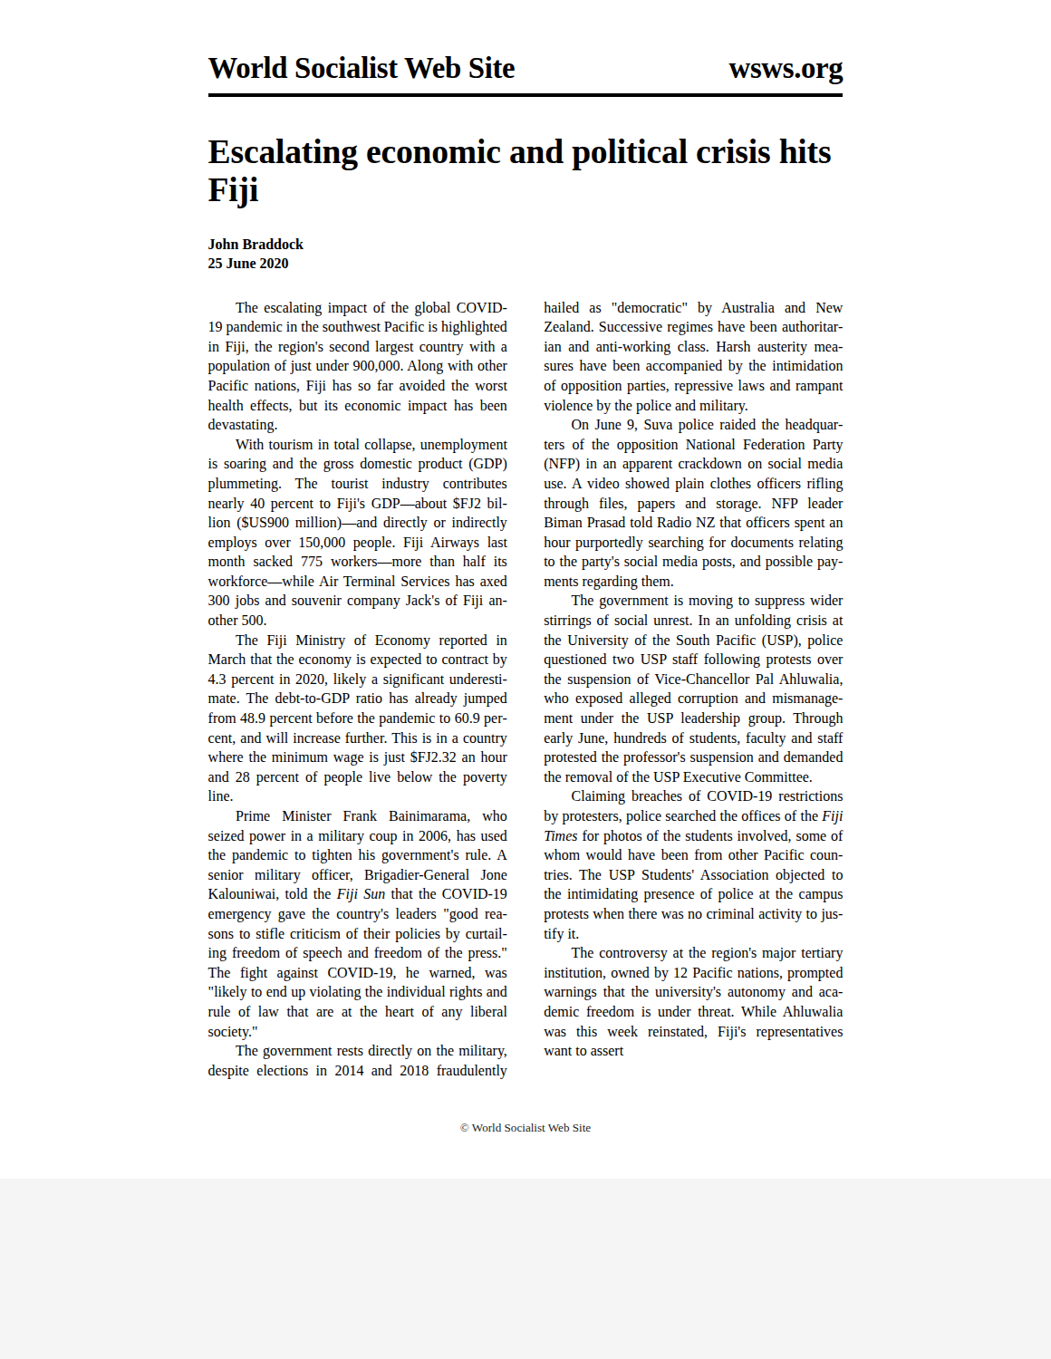World Socialist Web Site wsws.org
Escalating economic and political crisis hits Fiji
John Braddock 25 June 2020
The escalating impact of the global COVID-19 pandemic in the southwest Pacific is highlighted in Fiji, the region's second largest country with a population of just under 900,000. Along with other Pacific nations, Fiji has so far avoided the worst health effects, but its economic impact has been devastating.
With tourism in total collapse, unemployment is soaring and the gross domestic product (GDP) plummeting. The tourist industry contributes nearly 40 percent to Fiji's GDP—about $FJ2 billion ($US900 million)—and directly or indirectly employs over 150,000 people. Fiji Airways last month sacked 775 workers—more than half its workforce—while Air Terminal Services has axed 300 jobs and souvenir company Jack's of Fiji another 500.
The Fiji Ministry of Economy reported in March that the economy is expected to contract by 4.3 percent in 2020, likely a significant underestimate. The debt-to-GDP ratio has already jumped from 48.9 percent before the pandemic to 60.9 percent, and will increase further. This is in a country where the minimum wage is just $FJ2.32 an hour and 28 percent of people live below the poverty line.
Prime Minister Frank Bainimarama, who seized power in a military coup in 2006, has used the pandemic to tighten his government's rule. A senior military officer, Brigadier-General Jone Kalouniwai, told the Fiji Sun that the COVID-19 emergency gave the country's leaders "good reasons to stifle criticism of their policies by curtailing freedom of speech and freedom of the press." The fight against COVID-19, he warned, was "likely to end up violating the individual rights and rule of law that are at the heart of any liberal society."
The government rests directly on the military, despite elections in 2014 and 2018 fraudulently hailed as "democratic" by Australia and New Zealand. Successive regimes have been authoritarian and anti-working class. Harsh austerity measures have been accompanied by the intimidation of opposition parties, repressive laws and rampant violence by the police and military.
On June 9, Suva police raided the headquarters of the opposition National Federation Party (NFP) in an apparent crackdown on social media use. A video showed plain clothes officers rifling through files, papers and storage. NFP leader Biman Prasad told Radio NZ that officers spent an hour purportedly searching for documents relating to the party's social media posts, and possible payments regarding them.
The government is moving to suppress wider stirrings of social unrest. In an unfolding crisis at the University of the South Pacific (USP), police questioned two USP staff following protests over the suspension of Vice-Chancellor Pal Ahluwalia, who exposed alleged corruption and mismanagement under the USP leadership group. Through early June, hundreds of students, faculty and staff protested the professor's suspension and demanded the removal of the USP Executive Committee.
Claiming breaches of COVID-19 restrictions by protesters, police searched the offices of the Fiji Times for photos of the students involved, some of whom would have been from other Pacific countries. The USP Students' Association objected to the intimidating presence of police at the campus protests when there was no criminal activity to justify it.
The controversy at the region's major tertiary institution, owned by 12 Pacific nations, prompted warnings that the university's autonomy and academic freedom is under threat. While Ahluwalia was this week reinstated, Fiji's representatives want to assert
© World Socialist Web Site